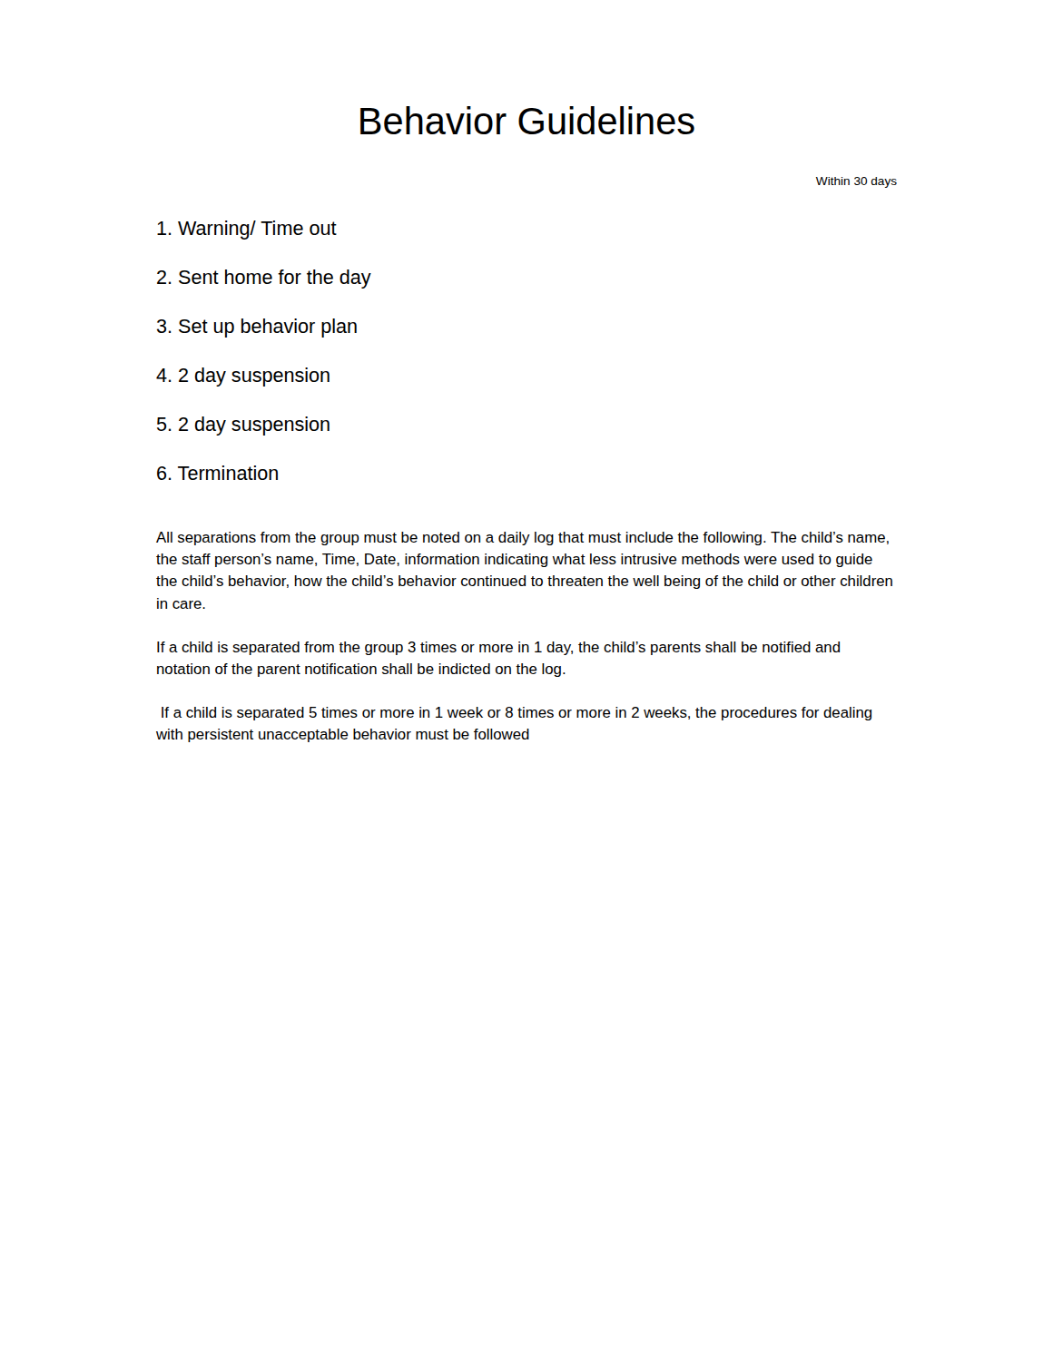Behavior Guidelines
Within 30 days
1. Warning/ Time out
2. Sent home for the day
3. Set up behavior plan
4. 2 day suspension
5. 2 day suspension
6. Termination
All separations from the group must be noted on a daily log that must include the following. The child’s name, the staff person’s name, Time, Date, information indicating what less intrusive methods were used to guide the child’s behavior, how the child’s behavior continued to threaten the well being of the child or other children in care.
If a child is separated from the group 3 times or more in 1 day, the child’s parents shall be notified and notation of the parent notification shall be indicted on the log.
If a child is separated 5 times or more in 1 week or 8 times or more in 2 weeks, the procedures for dealing with persistent unacceptable behavior must be followed